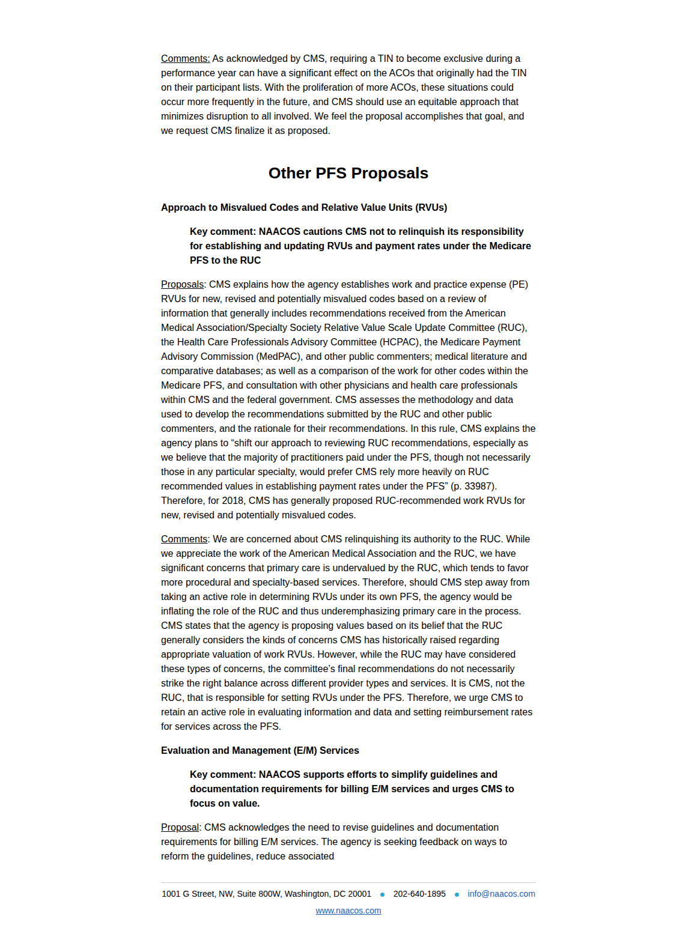Comments: As acknowledged by CMS, requiring a TIN to become exclusive during a performance year can have a significant effect on the ACOs that originally had the TIN on their participant lists. With the proliferation of more ACOs, these situations could occur more frequently in the future, and CMS should use an equitable approach that minimizes disruption to all involved. We feel the proposal accomplishes that goal, and we request CMS finalize it as proposed.
Other PFS Proposals
Approach to Misvalued Codes and Relative Value Units (RVUs)
Key comment: NAACOS cautions CMS not to relinquish its responsibility for establishing and updating RVUs and payment rates under the Medicare PFS to the RUC
Proposals: CMS explains how the agency establishes work and practice expense (PE) RVUs for new, revised and potentially misvalued codes based on a review of information that generally includes recommendations received from the American Medical Association/Specialty Society Relative Value Scale Update Committee (RUC), the Health Care Professionals Advisory Committee (HCPAC), the Medicare Payment Advisory Commission (MedPAC), and other public commenters; medical literature and comparative databases; as well as a comparison of the work for other codes within the Medicare PFS, and consultation with other physicians and health care professionals within CMS and the federal government. CMS assesses the methodology and data used to develop the recommendations submitted by the RUC and other public commenters, and the rationale for their recommendations. In this rule, CMS explains the agency plans to “shift our approach to reviewing RUC recommendations, especially as we believe that the majority of practitioners paid under the PFS, though not necessarily those in any particular specialty, would prefer CMS rely more heavily on RUC recommended values in establishing payment rates under the PFS” (p. 33987). Therefore, for 2018, CMS has generally proposed RUC-recommended work RVUs for new, revised and potentially misvalued codes.
Comments: We are concerned about CMS relinquishing its authority to the RUC. While we appreciate the work of the American Medical Association and the RUC, we have significant concerns that primary care is undervalued by the RUC, which tends to favor more procedural and specialty-based services. Therefore, should CMS step away from taking an active role in determining RVUs under its own PFS, the agency would be inflating the role of the RUC and thus underemphasizing primary care in the process. CMS states that the agency is proposing values based on its belief that the RUC generally considers the kinds of concerns CMS has historically raised regarding appropriate valuation of work RVUs. However, while the RUC may have considered these types of concerns, the committee’s final recommendations do not necessarily strike the right balance across different provider types and services. It is CMS, not the RUC, that is responsible for setting RVUs under the PFS. Therefore, we urge CMS to retain an active role in evaluating information and data and setting reimbursement rates for services across the PFS.
Evaluation and Management (E/M) Services
Key comment: NAACOS supports efforts to simplify guidelines and documentation requirements for billing E/M services and urges CMS to focus on value.
Proposal: CMS acknowledges the need to revise guidelines and documentation requirements for billing E/M services. The agency is seeking feedback on ways to reform the guidelines, reduce associated
1001 G Street, NW, Suite 800W, Washington, DC 20001 ● 202-640-1895 ● info@naacos.com www.naacos.com